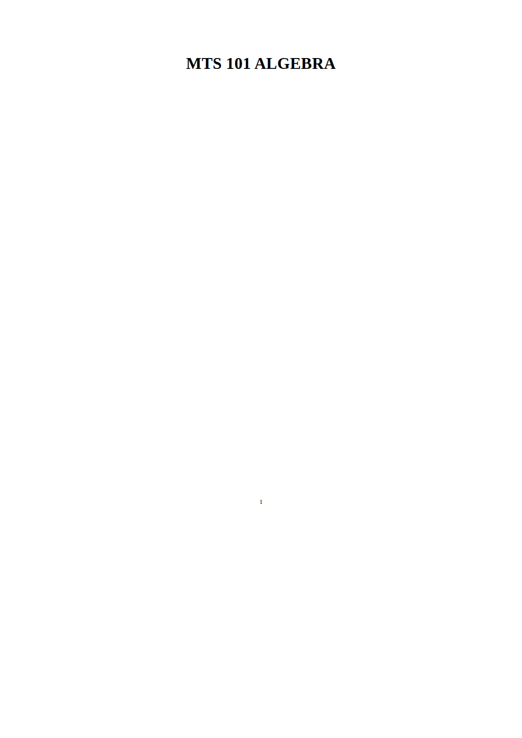MTS 101 ALGEBRA
1